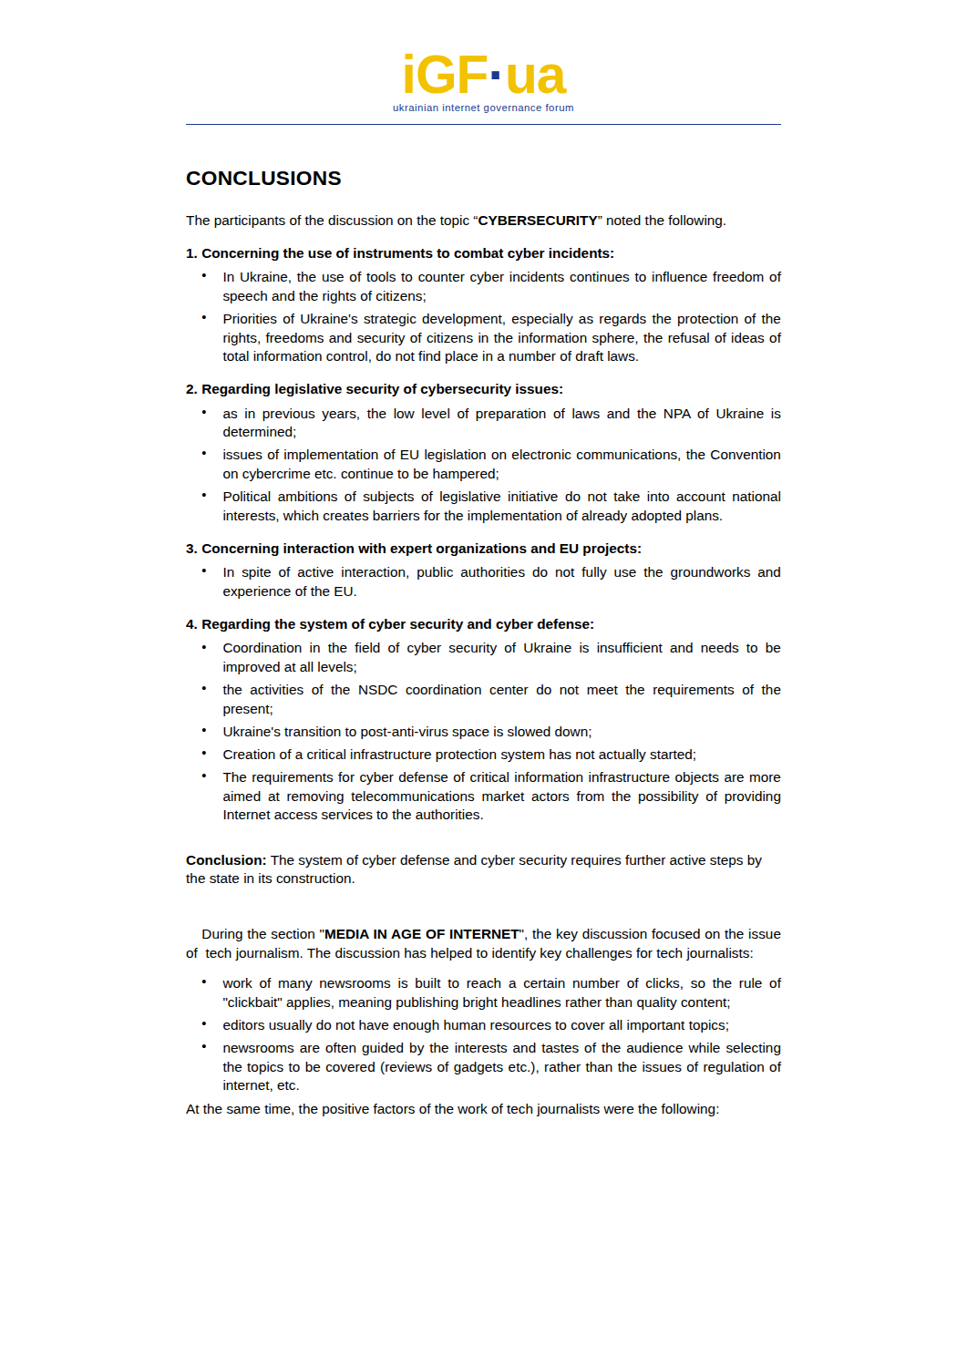iGF·ua
ukrainian internet governance forum
CONCLUSIONS
The participants of the discussion on the topic “CYBERSECURITY” noted the following.
1. Concerning the use of instruments to combat cyber incidents:
In Ukraine, the use of tools to counter cyber incidents continues to influence freedom of speech and the rights of citizens;
Priorities of Ukraine's strategic development, especially as regards the protection of the rights, freedoms and security of citizens in the information sphere, the refusal of ideas of total information control, do not find place in a number of draft laws.
2. Regarding legislative security of cybersecurity issues:
as in previous years, the low level of preparation of laws and the NPA of Ukraine is determined;
issues of implementation of EU legislation on electronic communications, the Convention on cybercrime etc. continue to be hampered;
Political ambitions of subjects of legislative initiative do not take into account national interests, which creates barriers for the implementation of already adopted plans.
3. Concerning interaction with expert organizations and EU projects:
In spite of active interaction, public authorities do not fully use the groundworks and experience of the EU.
4. Regarding the system of cyber security and cyber defense:
Coordination in the field of cyber security of Ukraine is insufficient and needs to be improved at all levels;
the activities of the NSDC coordination center do not meet the requirements of the present;
Ukraine's transition to post-anti-virus space is slowed down;
Creation of a critical infrastructure protection system has not actually started;
The requirements for cyber defense of critical information infrastructure objects are more aimed at removing telecommunications market actors from the possibility of providing Internet access services to the authorities.
Conclusion: The system of cyber defense and cyber security requires further active steps by the state in its construction.
During the section "MEDIA IN AGE OF INTERNET", the key discussion focused on the issue of tech journalism. The discussion has helped to identify key challenges for tech journalists:
work of many newsrooms is built to reach a certain number of clicks, so the rule of "clickbait" applies, meaning publishing bright headlines rather than quality content;
editors usually do not have enough human resources to cover all important topics;
newsrooms are often guided by the interests and tastes of the audience while selecting the topics to be covered (reviews of gadgets etc.), rather than the issues of regulation of internet, etc.
At the same time, the positive factors of the work of tech journalists were the following: